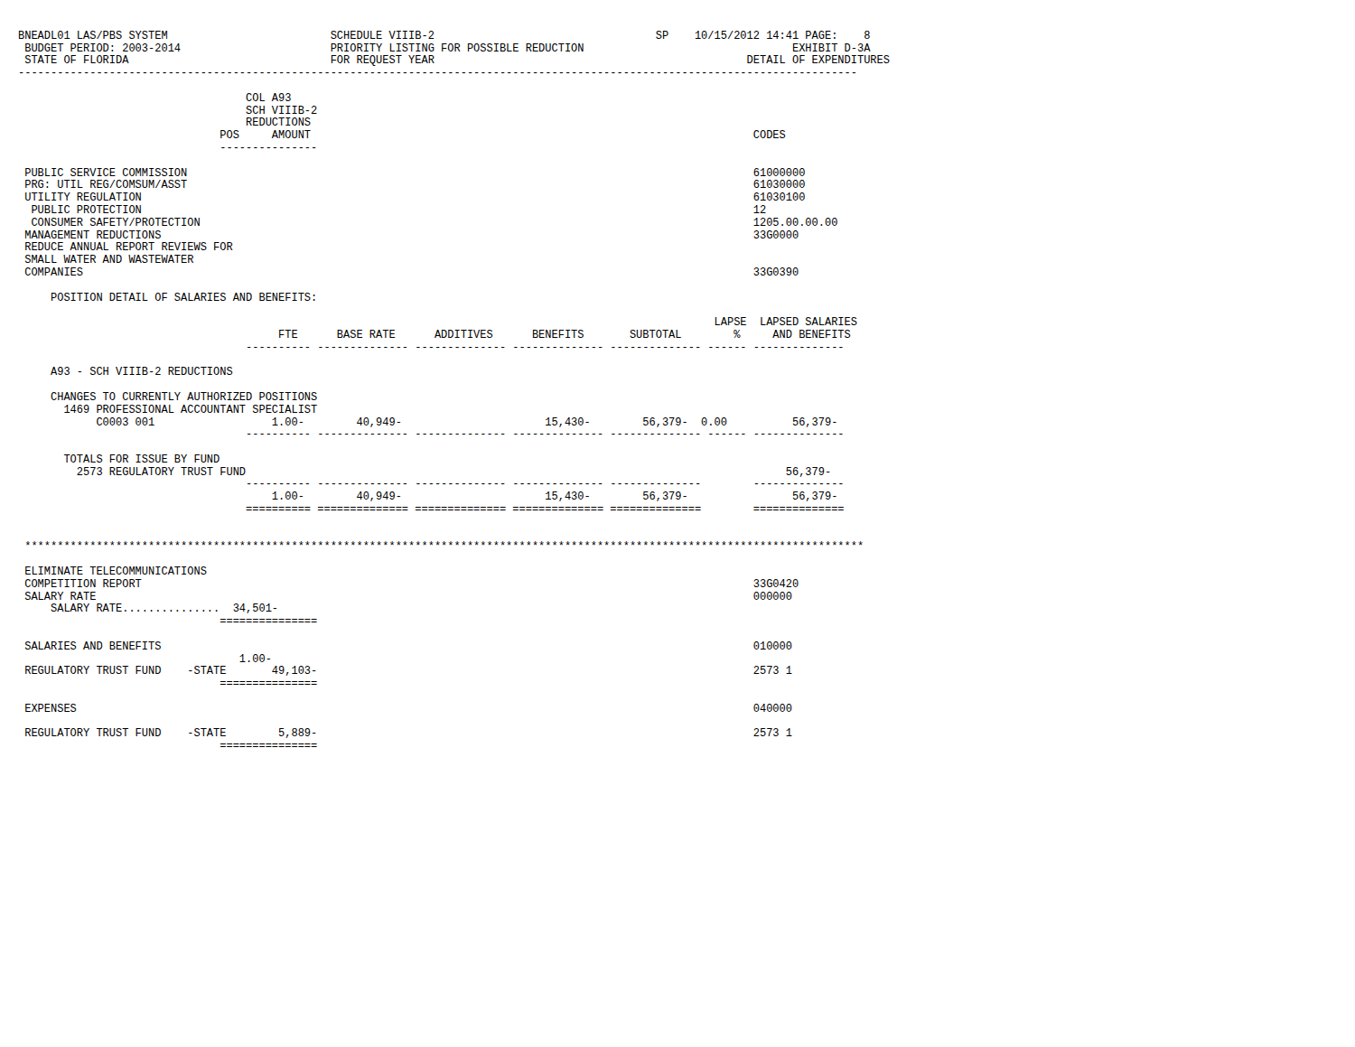BNEADL01 LAS/PBS SYSTEM                         SCHEDULE VIIIB-2                                  SP    10/15/2012 14:41 PAGE:    8
 BUDGET PERIOD: 2003-2014                       PRIORITY LISTING FOR POSSIBLE REDUCTION                                EXHIBIT D-3A
 STATE OF FLORIDA                               FOR REQUEST YEAR                                                DETAIL OF EXPENDITURES
---------------------------------------------------------------------------------------------------------------------------------

                                   COL A93
                                   SCH VIIIB-2
                                   REDUCTIONS
                               POS     AMOUNT                                                                    CODES
                               ---------------

 PUBLIC SERVICE COMMISSION                                                                                       61000000
 PRG: UTIL REG/COMSUM/ASST                                                                                       61030000
 UTILITY REGULATION                                                                                              61030100
  PUBLIC PROTECTION                                                                                              12
  CONSUMER SAFETY/PROTECTION                                                                                     1205.00.00.00
 MANAGEMENT REDUCTIONS                                                                                           33G0000
 REDUCE ANNUAL REPORT REVIEWS FOR
 SMALL WATER AND WASTEWATER
 COMPANIES                                                                                                       33G0390

     POSITION DETAIL OF SALARIES AND BENEFITS:

                                                                                                           LAPSE  LAPSED SALARIES
                                        FTE      BASE RATE      ADDITIVES      BENEFITS       SUBTOTAL        %     AND BENEFITS
                                   ---------- -------------- -------------- -------------- -------------- ------ --------------

     A93 - SCH VIIIB-2 REDUCTIONS

     CHANGES TO CURRENTLY AUTHORIZED POSITIONS
       1469 PROFESSIONAL ACCOUNTANT SPECIALIST
            C0003 001                  1.00-        40,949-                      15,430-        56,379-  0.00          56,379-
                                   ---------- -------------- -------------- -------------- -------------- ------ --------------

       TOTALS FOR ISSUE BY FUND
         2573 REGULATORY TRUST FUND                                                                                   56,379-
                                   ---------- -------------- -------------- -------------- --------------        --------------
                                       1.00-        40,949-                      15,430-        56,379-                56,379-
                                   ========== ============== ============== ============== ==============        ==============


 *********************************************************************************************************************************

 ELIMINATE TELECOMMUNICATIONS
 COMPETITION REPORT                                                                                              33G0420
 SALARY RATE                                                                                                     000000
     SALARY RATE...............  34,501-
                               ===============

 SALARIES AND BENEFITS                                                                                           010000
                                  1.00-
 REGULATORY TRUST FUND    -STATE       49,103-                                                                   2573 1
                               ===============

 EXPENSES                                                                                                        040000

 REGULATORY TRUST FUND    -STATE        5,889-                                                                   2573 1
                               ===============